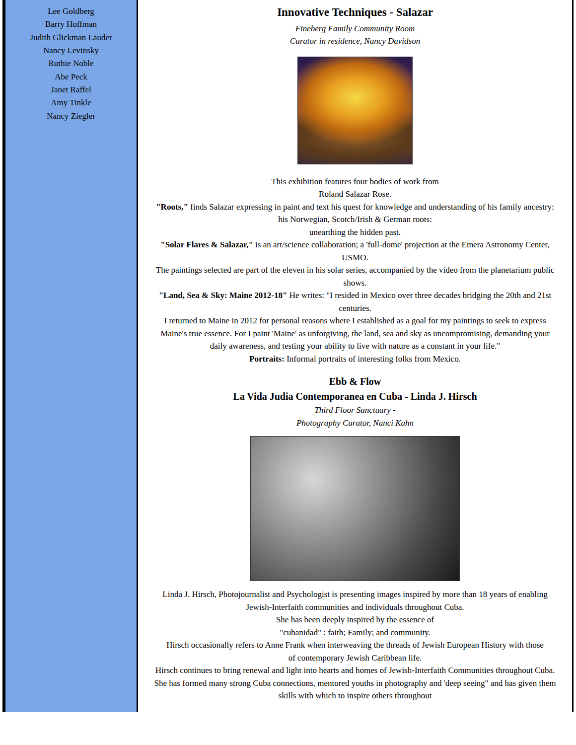Lee Goldberg
Barry Hoffman
Judith Glickman Lauder
Nancy Levinsky
Ruthie Noble
Abe Peck
Janet Raffel
Amy Tinkle
Nancy Ziegler
Innovative Techniques - Salazar
Fineberg Family Community Room
Curator in residence, Nancy Davidson
This exhibition features four bodies of work from
Roland Salazar Rose.
"Roots," finds Salazar expressing in paint and text his quest for knowledge and understanding of his family ancestry:
his Norwegian, Scotch/Irish & German roots:
unearthing the hidden past.
"Solar Flares & Salazar," is an art/science collaboration; a 'full-dome' projection at the Emera Astronomy Center, USMO.
The paintings selected are part of the eleven in his solar series, accompanied by the video from the planetarium public shows.
"Land, Sea & Sky: Maine 2012-18" He writes: "I resided in Mexico over three decades bridging the 20th and 21st centuries.
I returned to Maine in 2012 for personal reasons where I established as a goal for my paintings to seek to express Maine's true essence. For I paint 'Maine' as unforgiving, the land, sea and sky as uncompromising, demanding your daily awareness, and testing your ability to live with nature as a constant in your life."
Portraits: Informal portraits of interesting folks from Mexico.
Ebb & Flow
La Vida Judia Contemporanea en Cuba - Linda J. Hirsch
Third Floor Sanctuary -
Photography Curator, Nanci Kahn
Linda J. Hirsch, Photojournalist and Psychologist is presenting images inspired by more than 18 years of enabling Jewish-Interfaith communities and individuals throughout Cuba.
She has been deeply inspired by the essence of
"cubanidad" : faith; Family; and community.
Hirsch occasionally refers to Anne Frank when interweaving the threads of Jewish European History with those
of contemporary Jewish Caribbean life.
Hirsch continues to bring renewal and light into hearts and homes of Jewish-Interfaith Communities throughout Cuba. She has formed many strong Cuba connections, mentored youths in photography and 'deep seeing" and has given them skills with which to inspire others throughout